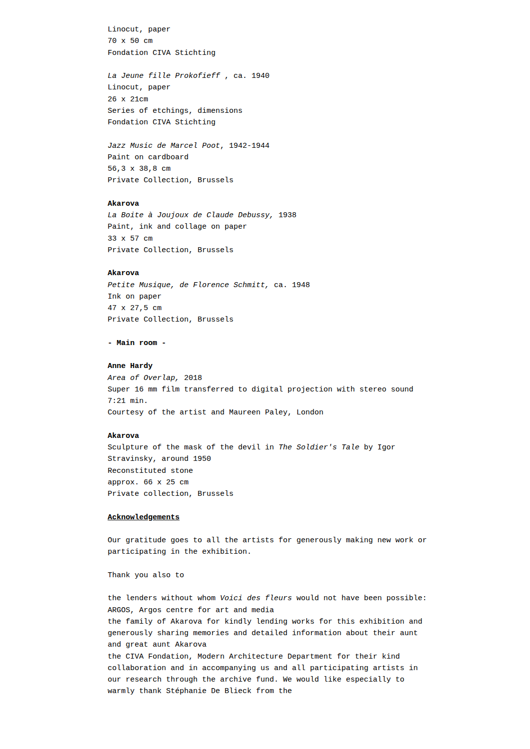Linocut, paper
70 x 50 cm
Fondation CIVA Stichting
La Jeune fille Prokofieff , ca. 1940
Linocut, paper
26 x 21cm
Series of etchings, dimensions
Fondation CIVA Stichting
Jazz Music de Marcel Poot, 1942-1944
Paint on cardboard
56,3 x 38,8 cm
Private Collection, Brussels
Akarova
La Boite à Joujoux de Claude Debussy, 1938
Paint, ink and collage on paper
33 x 57 cm
Private Collection, Brussels
Akarova
Petite Musique, de Florence Schmitt, ca. 1948
Ink on paper
47 x 27,5 cm
Private Collection, Brussels
- Main room -
Anne Hardy
Area of Overlap, 2018
Super 16 mm film transferred to digital projection with stereo sound
7:21 min.
Courtesy of the artist and Maureen Paley, London
Akarova
Sculpture of the mask of the devil in The Soldier's Tale by Igor Stravinsky, around 1950
Reconstituted stone
approx. 66 x 25 cm
Private collection, Brussels
Acknowledgements
Our gratitude goes to all the artists for generously making new work or participating in the exhibition.
Thank you also to
the lenders without whom Voici des fleurs would not have been possible:
ARGOS, Argos centre for art and media
the family of Akarova for kindly lending works for this exhibition and generously sharing memories and detailed information about their aunt and great aunt Akarova
the CIVA Fondation, Modern Architecture Department for their kind collaboration and in accompanying us and all participating artists in our research through the archive fund. We would like especially to warmly thank Stéphanie De Blieck from the